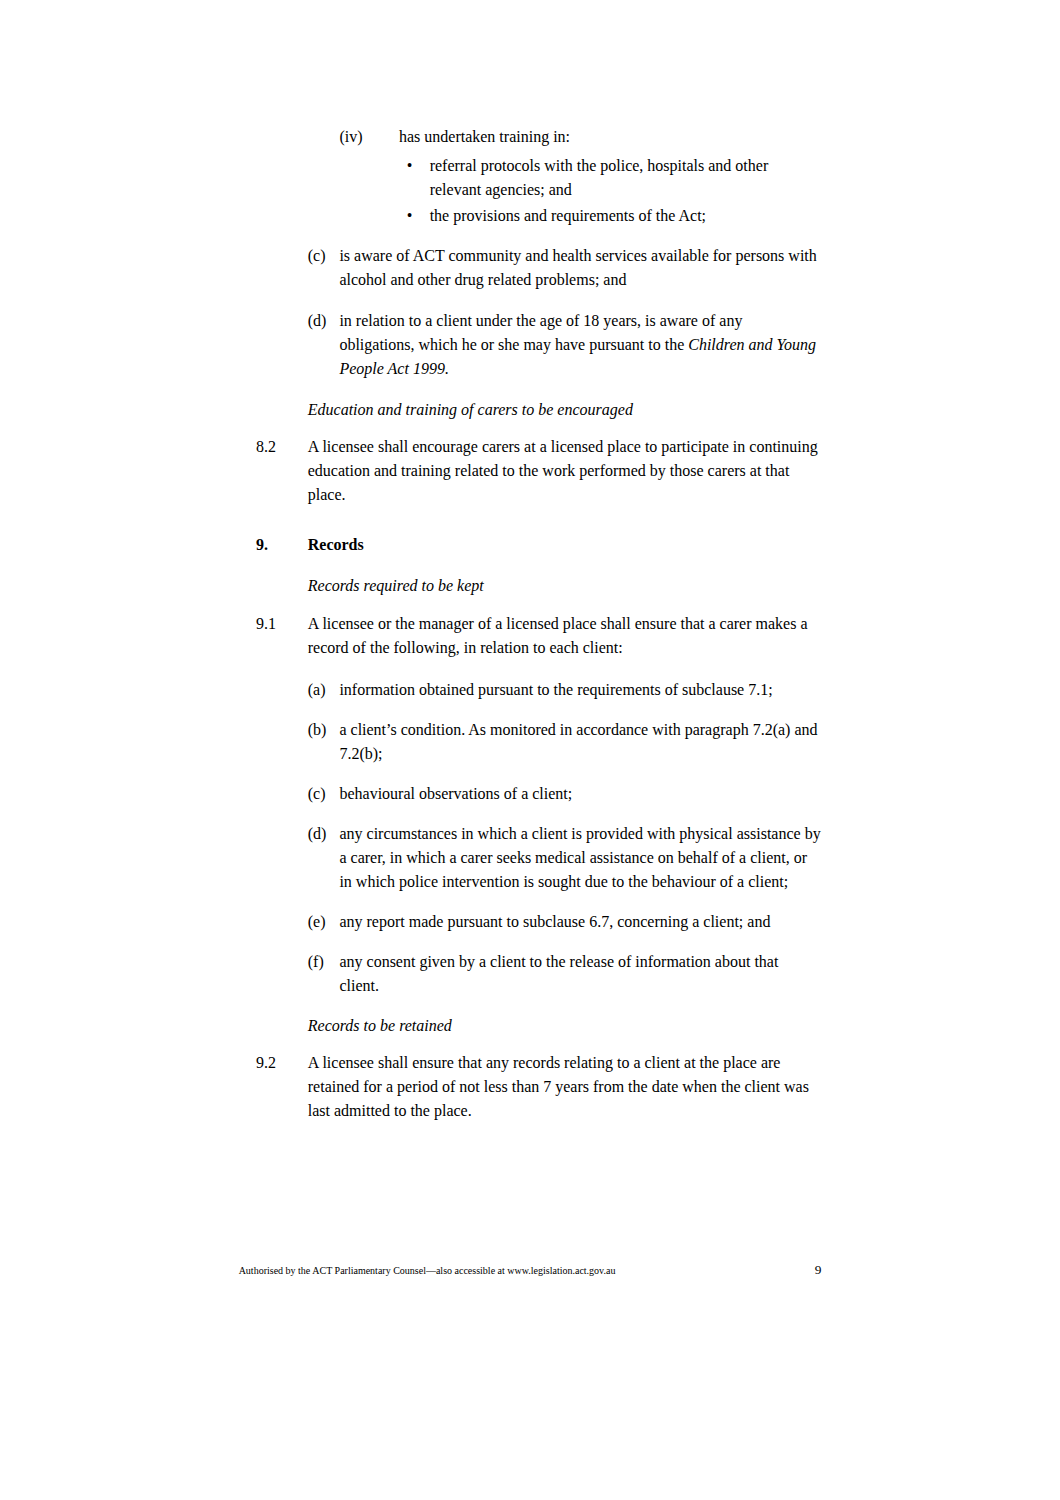(iv)
has undertaken training in:
referral protocols with the police, hospitals and other relevant agencies; and
the provisions and requirements of the Act;
(c)
is aware of ACT community and health services available for persons with alcohol and other drug related problems; and
(d)
in relation to a client under the age of 18 years, is aware of any obligations, which he or she may have pursuant to the Children and Young People Act 1999.
Education and training of carers to be encouraged
8.2
A licensee shall encourage carers at a licensed place to participate in continuing education and training related to the work performed by those carers at that place.
9.
Records
Records required to be kept
9.1
A licensee or the manager of a licensed place shall ensure that a carer makes a record of the following, in relation to each client:
(a)
information obtained pursuant to the requirements of subclause 7.1;
(b)
a client’s condition. As monitored in accordance with paragraph 7.2(a) and 7.2(b);
(c)
behavioural observations of a client;
(d)
any circumstances in which a client is provided with physical assistance by a carer, in which a carer seeks medical assistance on behalf of a client, or in which police intervention is sought due to the behaviour of a client;
(e)
any report made pursuant to subclause 6.7, concerning a client; and
(f)
any consent given by a client to the release of information about that client.
Records to be retained
9.2
A licensee shall ensure that any records relating to a client at the place are retained for a period of not less than 7 years from the date when the client was last admitted to the place.
Authorised by the ACT Parliamentary Counsel—also accessible at www.legislation.act.gov.au 9